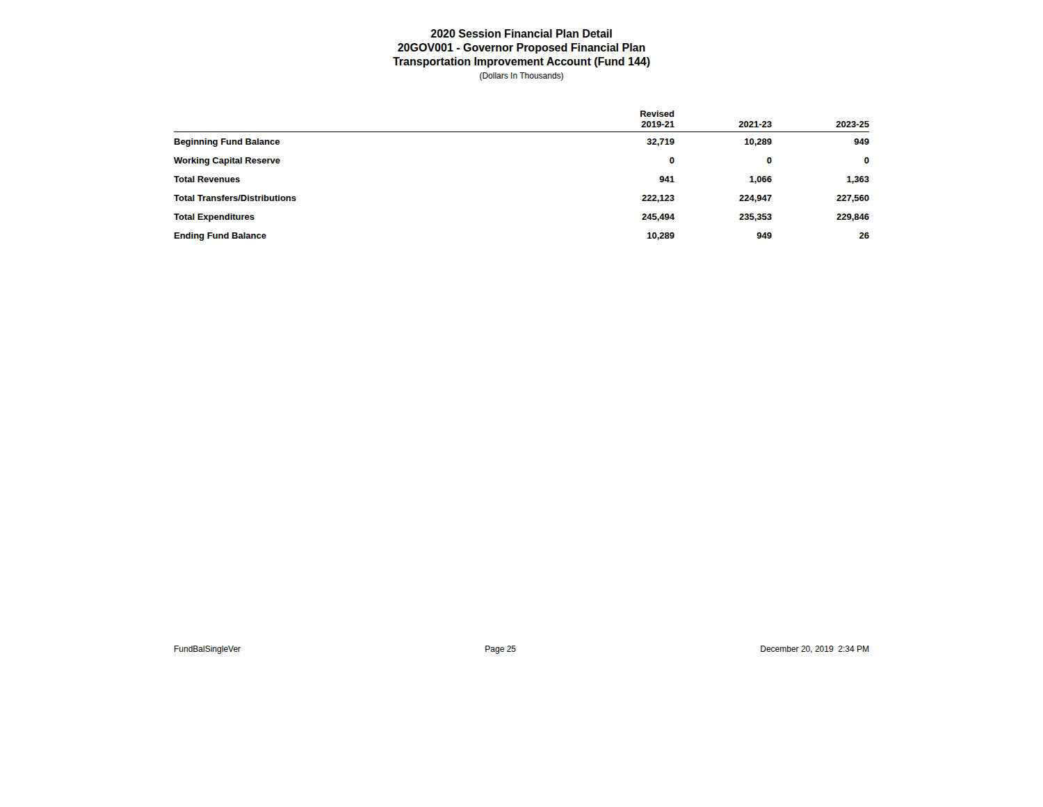2020 Session Financial Plan Detail
20GOV001 - Governor Proposed Financial Plan
Transportation Improvement Account (Fund 144)
(Dollars In Thousands)
| | Revised | | |
| --- | --- | --- | --- |
| | 2019-21 | 2021-23 | 2023-25 |
| Beginning Fund Balance | 32,719 | 10,289 | 949 |
| Working Capital Reserve | 0 | 0 | 0 |
| Total Revenues | 941 | 1,066 | 1,363 |
| Total Transfers/Distributions | 222,123 | 224,947 | 227,560 |
| Total Expenditures | 245,494 | 235,353 | 229,846 |
| Ending Fund Balance | 10,289 | 949 | 26 |
FundBalSingleVer
Page 25
December 20, 2019 2:34 PM